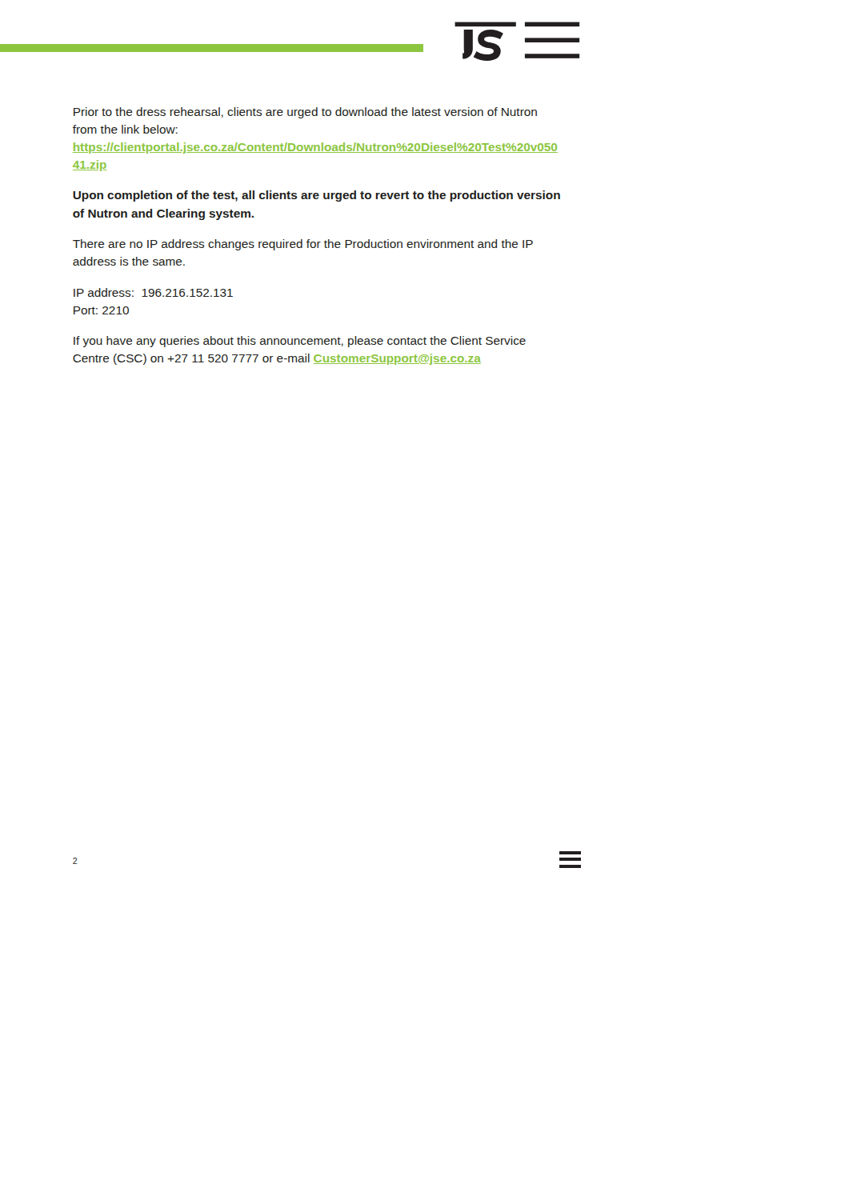Prior to the dress rehearsal, clients are urged to download the latest version of Nutron from the link below:
https://clientportal.jse.co.za/Content/Downloads/Nutron%20Diesel%20Test%20v05041.zip
Upon completion of the test, all clients are urged to revert to the production version of Nutron and Clearing system.
There are no IP address changes required for the Production environment and the IP address is the same.
IP address: 196.216.152.131
Port: 2210
If you have any queries about this announcement, please contact the Client Service Centre (CSC) on +27 11 520 7777 or e-mail CustomerSupport@jse.co.za
2